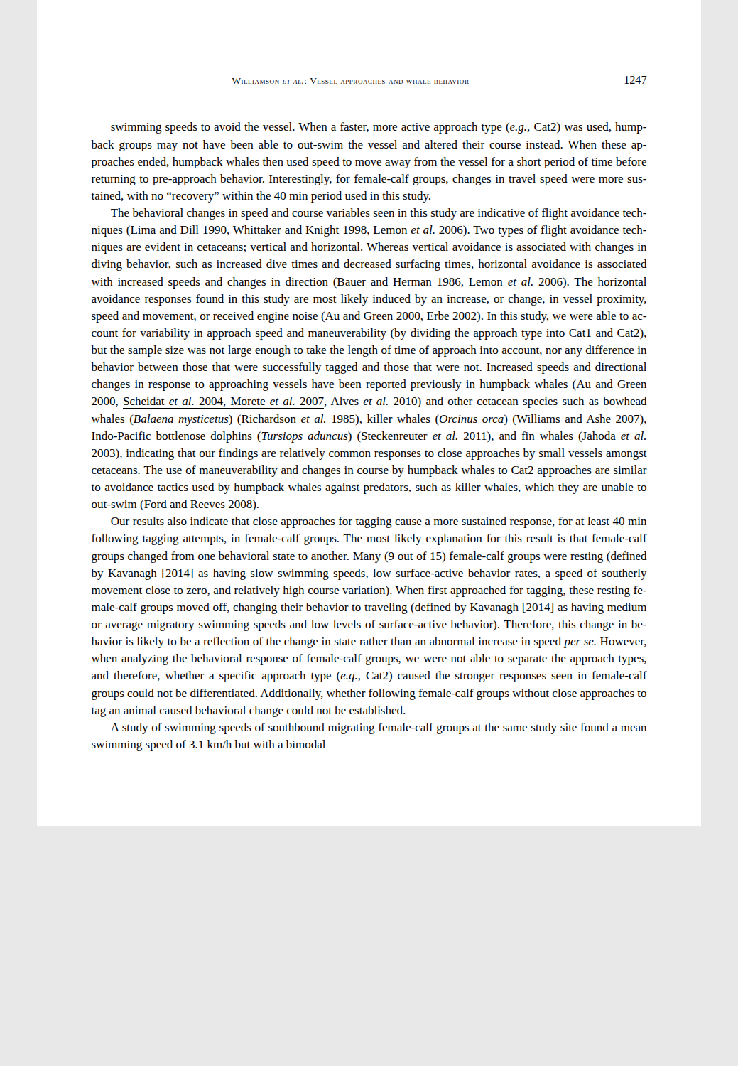Williamson et al.: Vessel approaches and whale behavior 1247
swimming speeds to avoid the vessel. When a faster, more active approach type (e.g., Cat2) was used, humpback groups may not have been able to out-swim the vessel and altered their course instead. When these approaches ended, humpback whales then used speed to move away from the vessel for a short period of time before returning to pre-approach behavior. Interestingly, for female-calf groups, changes in travel speed were more sustained, with no “recovery” within the 40 min period used in this study.
The behavioral changes in speed and course variables seen in this study are indicative of flight avoidance techniques (Lima and Dill 1990, Whittaker and Knight 1998, Lemon et al. 2006). Two types of flight avoidance techniques are evident in cetaceans; vertical and horizontal. Whereas vertical avoidance is associated with changes in diving behavior, such as increased dive times and decreased surfacing times, horizontal avoidance is associated with increased speeds and changes in direction (Bauer and Herman 1986, Lemon et al. 2006). The horizontal avoidance responses found in this study are most likely induced by an increase, or change, in vessel proximity, speed and movement, or received engine noise (Au and Green 2000, Erbe 2002). In this study, we were able to account for variability in approach speed and maneuverability (by dividing the approach type into Cat1 and Cat2), but the sample size was not large enough to take the length of time of approach into account, nor any difference in behavior between those that were successfully tagged and those that were not. Increased speeds and directional changes in response to approaching vessels have been reported previously in humpback whales (Au and Green 2000, Scheidat et al. 2004, Morete et al. 2007, Alves et al. 2010) and other cetacean species such as bowhead whales (Balaena mysticetus) (Richardson et al. 1985), killer whales (Orcinus orca) (Williams and Ashe 2007), Indo-Pacific bottlenose dolphins (Tursiops aduncus) (Steckenreuter et al. 2011), and fin whales (Jahoda et al. 2003), indicating that our findings are relatively common responses to close approaches by small vessels amongst cetaceans. The use of maneuverability and changes in course by humpback whales to Cat2 approaches are similar to avoidance tactics used by humpback whales against predators, such as killer whales, which they are unable to out-swim (Ford and Reeves 2008).
Our results also indicate that close approaches for tagging cause a more sustained response, for at least 40 min following tagging attempts, in female-calf groups. The most likely explanation for this result is that female-calf groups changed from one behavioral state to another. Many (9 out of 15) female-calf groups were resting (defined by Kavanagh [2014] as having slow swimming speeds, low surface-active behavior rates, a speed of southerly movement close to zero, and relatively high course variation). When first approached for tagging, these resting female-calf groups moved off, changing their behavior to traveling (defined by Kavanagh [2014] as having medium or average migratory swimming speeds and low levels of surface-active behavior). Therefore, this change in behavior is likely to be a reflection of the change in state rather than an abnormal increase in speed per se. However, when analyzing the behavioral response of female-calf groups, we were not able to separate the approach types, and therefore, whether a specific approach type (e.g., Cat2) caused the stronger responses seen in female-calf groups could not be differentiated. Additionally, whether following female-calf groups without close approaches to tag an animal caused behavioral change could not be established.
A study of swimming speeds of southbound migrating female-calf groups at the same study site found a mean swimming speed of 3.1 km/h but with a bimodal